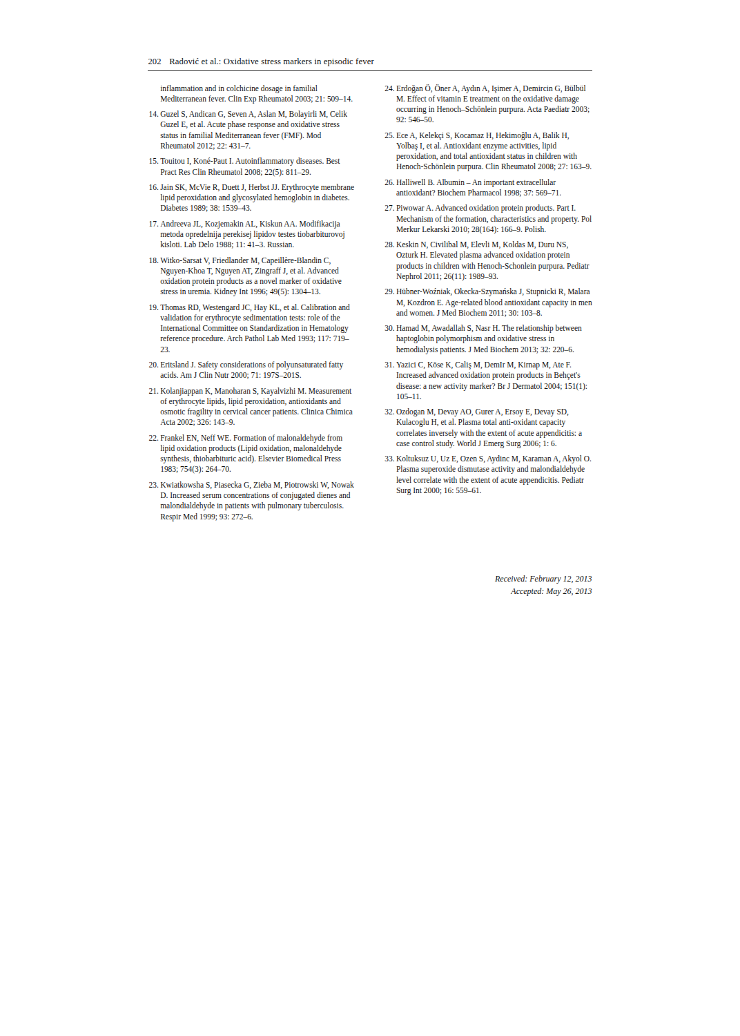202 Radović et al.: Oxidative stress markers in episodic fever
inflammation and in colchicine dosage in familial Mediterranean fever. Clin Exp Rheumatol 2003; 21: 509–14.
14. Guzel S, Andican G, Seven A, Aslan M, Bolayirli M, Celik Guzel E, et al. Acute phase response and oxidative stress status in familial Mediterranean fever (FMF). Mod Rheumatol 2012; 22: 431–7.
15. Touitou I, Koné-Paut I. Autoinflammatory diseases. Best Pract Res Clin Rheumatol 2008; 22(5): 811–29.
16. Jain SK, McVie R, Duett J, Herbst JJ. Erythrocyte membrane lipid peroxidation and glycosylated hemoglobin in diabetes. Diabetes 1989; 38: 1539–43.
17. Andreeva JL, Kozjemakin AL, Kiskun AA. Modifikacija metoda opredelnija perekisej lipidov testes tiobarbiturovoj kisloti. Lab Delo 1988; 11: 41–3. Russian.
18. Witko-Sarsat V, Friedlander M, Capeillère-Blandin C, Nguyen-Khoa T, Nguyen AT, Zingraff J, et al. Advanced oxidation protein products as a novel marker of oxidative stress in uremia. Kidney Int 1996; 49(5): 1304–13.
19. Thomas RD, Westengard JC, Hay KL, et al. Calibration and validation for erythrocyte sedimentation tests: role of the International Committee on Standardization in Hematology reference procedure. Arch Pathol Lab Med 1993; 117: 719–23.
20. Eritsland J. Safety considerations of polyunsaturated fatty acids. Am J Clin Nutr 2000; 71: 197S–201S.
21. Kolanjiappan K, Manoharan S, Kayalvizhi M. Measurement of erythrocyte lipids, lipid peroxidation, antioxidants and osmotic fragility in cervical cancer patients. Clinica Chimica Acta 2002; 326: 143–9.
22. Frankel EN, Neff WE. Formation of malonaldehyde from lipid oxidation products (Lipid oxidation, malonaldehyde synthesis, thiobarbituric acid). Elsevier Biomedical Press 1983; 754(3): 264–70.
23. Kwiatkowsha S, Piasecka G, Zieba M, Piotrowski W, Nowak D. Increased serum concentrations of conjugated dienes and malondialdehyde in patients with pulmonary tuberculosis. Respir Med 1999; 93: 272–6.
24. Erdoğan Ö, Öner A, Aydın A, Işimer A, Demircin G, Bülbül M. Effect of vitamin E treatment on the oxidative damage occurring in Henoch–Schönlein purpura. Acta Paediatr 2003; 92: 546–50.
25. Ece A, Kelekçi S, Kocamaz H, Hekimoğlu A, Balik H, Yolbaş I, et al. Antioxidant enzyme activities, lipid peroxidation, and total antioxidant status in children with Henoch-Schönlein purpura. Clin Rheumatol 2008; 27: 163–9.
26. Halliwell B. Albumin – An important extracellular antioxidant? Biochem Pharmacol 1998; 37: 569–71.
27. Piwowar A. Advanced oxidation protein products. Part I. Mechanism of the formation, characteristics and property. Pol Merkur Lekarski 2010; 28(164): 166–9. Polish.
28. Keskin N, Civilibal M, Elevli M, Koldas M, Duru NS, Ozturk H. Elevated plasma advanced oxidation protein products in children with Henoch-Schonlein purpura. Pediatr Nephrol 2011; 26(11): 1989–93.
29. Hübner-Woźniak, Okecka-Szymańska J, Stupnicki R, Malara M, Kozdron E. Age-related blood antioxidant capacity in men and women. J Med Biochem 2011; 30: 103–8.
30. Hamad M, Awadallah S, Nasr H. The relationship between haptoglobin polymorphism and oxidative stress in hemodialysis patients. J Med Biochem 2013; 32: 220–6.
31. Yazici C, Köse K, Caliş M, DemIr M, Kirnap M, Ate F. Increased advanced oxidation protein products in Behçet's disease: a new activity marker? Br J Dermatol 2004; 151(1): 105–11.
32. Ozdogan M, Devay AO, Gurer A, Ersoy E, Devay SD, Kulacoglu H, et al. Plasma total anti-oxidant capacity correlates inversely with the extent of acute appendicitis: a case control study. World J Emerg Surg 2006; 1: 6.
33. Koltuksuz U, Uz E, Ozen S, Aydinc M, Karaman A, Akyol O. Plasma superoxide dismutase activity and malondialdehyde level correlate with the extent of acute appendicitis. Pediatr Surg Int 2000; 16: 559–61.
Received: February 12, 2013
Accepted: May 26, 2013